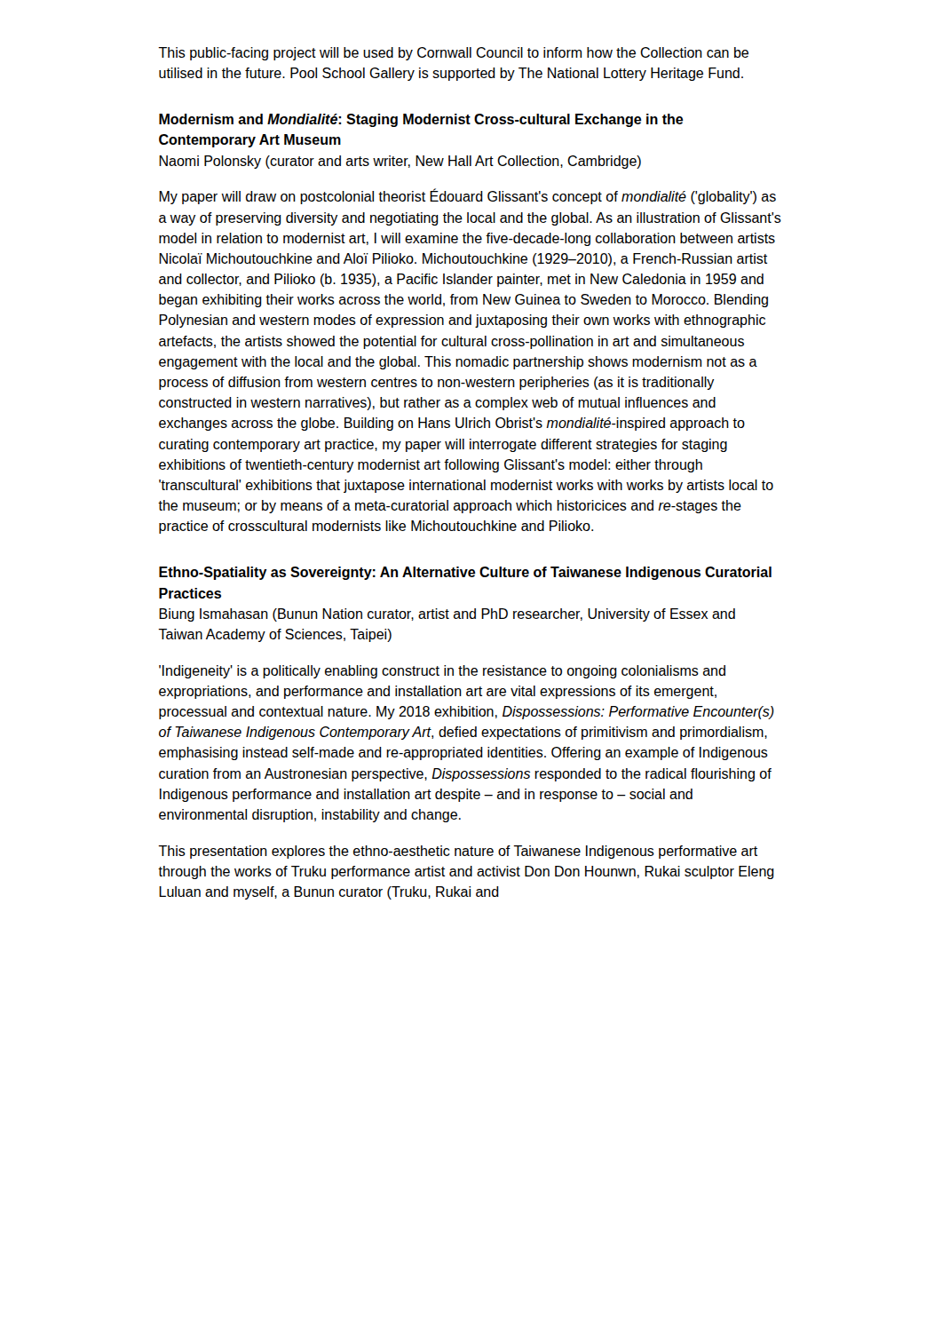This public-facing project will be used by Cornwall Council to inform how the Collection can be utilised in the future. Pool School Gallery is supported by The National Lottery Heritage Fund.
Modernism and Mondialité: Staging Modernist Cross-cultural Exchange in the Contemporary Art Museum
Naomi Polonsky (curator and arts writer, New Hall Art Collection, Cambridge)
My paper will draw on postcolonial theorist Édouard Glissant's concept of mondialité ('globality') as a way of preserving diversity and negotiating the local and the global. As an illustration of Glissant's model in relation to modernist art, I will examine the five-decade-long collaboration between artists Nicolaï Michoutouchkine and Aloï Pilioko. Michoutouchkine (1929–2010), a French-Russian artist and collector, and Pilioko (b. 1935), a Pacific Islander painter, met in New Caledonia in 1959 and began exhibiting their works across the world, from New Guinea to Sweden to Morocco. Blending Polynesian and western modes of expression and juxtaposing their own works with ethnographic artefacts, the artists showed the potential for cultural cross-pollination in art and simultaneous engagement with the local and the global. This nomadic partnership shows modernism not as a process of diffusion from western centres to non-western peripheries (as it is traditionally constructed in western narratives), but rather as a complex web of mutual influences and exchanges across the globe. Building on Hans Ulrich Obrist's mondialité-inspired approach to curating contemporary art practice, my paper will interrogate different strategies for staging exhibitions of twentieth-century modernist art following Glissant's model: either through 'transcultural' exhibitions that juxtapose international modernist works with works by artists local to the museum; or by means of a meta-curatorial approach which historicices and re-stages the practice of crosscultural modernists like Michoutouchkine and Pilioko.
Ethno-Spatiality as Sovereignty: An Alternative Culture of Taiwanese Indigenous Curatorial Practices
Biung Ismahasan (Bunun Nation curator, artist and PhD researcher, University of Essex and Taiwan Academy of Sciences, Taipei)
'Indigeneity' is a politically enabling construct in the resistance to ongoing colonialisms and expropriations, and performance and installation art are vital expressions of its emergent, processual and contextual nature. My 2018 exhibition, Dispossessions: Performative Encounter(s) of Taiwanese Indigenous Contemporary Art, defied expectations of primitivism and primordialism, emphasising instead self-made and re-appropriated identities. Offering an example of Indigenous curation from an Austronesian perspective, Dispossessions responded to the radical flourishing of Indigenous performance and installation art despite – and in response to – social and environmental disruption, instability and change.
This presentation explores the ethno-aesthetic nature of Taiwanese Indigenous performative art through the works of Truku performance artist and activist Don Don Hounwn, Rukai sculptor Eleng Luluan and myself, a Bunun curator (Truku, Rukai and